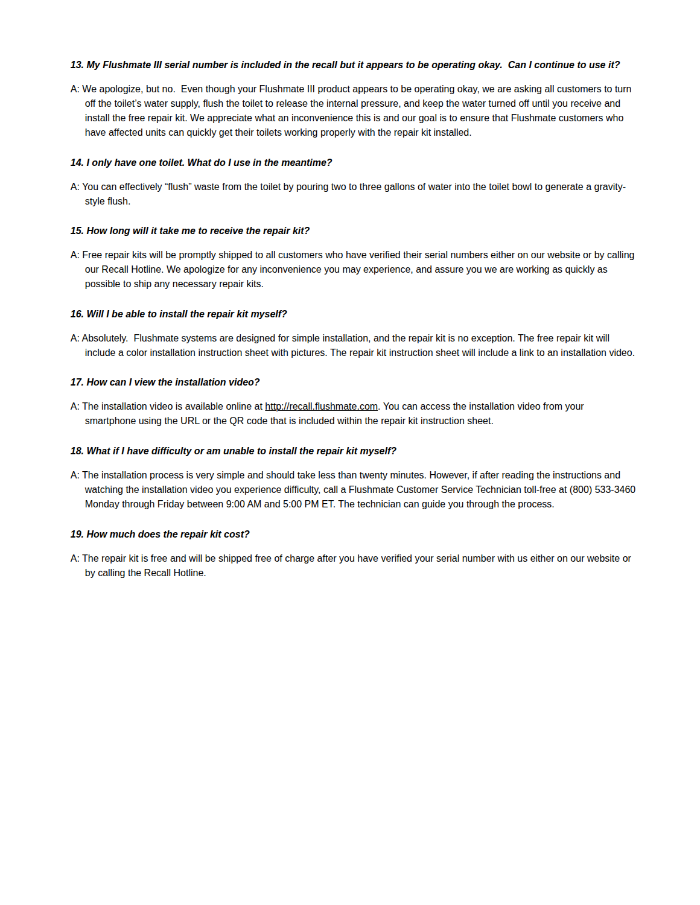13. My Flushmate III serial number is included in the recall but it appears to be operating okay. Can I continue to use it?
A: We apologize, but no. Even though your Flushmate III product appears to be operating okay, we are asking all customers to turn off the toilet’s water supply, flush the toilet to release the internal pressure, and keep the water turned off until you receive and install the free repair kit. We appreciate what an inconvenience this is and our goal is to ensure that Flushmate customers who have affected units can quickly get their toilets working properly with the repair kit installed.
14. I only have one toilet. What do I use in the meantime?
A: You can effectively “flush” waste from the toilet by pouring two to three gallons of water into the toilet bowl to generate a gravity-style flush.
15. How long will it take me to receive the repair kit?
A: Free repair kits will be promptly shipped to all customers who have verified their serial numbers either on our website or by calling our Recall Hotline. We apologize for any inconvenience you may experience, and assure you we are working as quickly as possible to ship any necessary repair kits.
16. Will I be able to install the repair kit myself?
A: Absolutely. Flushmate systems are designed for simple installation, and the repair kit is no exception. The free repair kit will include a color installation instruction sheet with pictures. The repair kit instruction sheet will include a link to an installation video.
17. How can I view the installation video?
A: The installation video is available online at http://recall.flushmate.com. You can access the installation video from your smartphone using the URL or the QR code that is included within the repair kit instruction sheet.
18. What if I have difficulty or am unable to install the repair kit myself?
A: The installation process is very simple and should take less than twenty minutes. However, if after reading the instructions and watching the installation video you experience difficulty, call a Flushmate Customer Service Technician toll-free at (800) 533-3460 Monday through Friday between 9:00 AM and 5:00 PM ET. The technician can guide you through the process.
19. How much does the repair kit cost?
A: The repair kit is free and will be shipped free of charge after you have verified your serial number with us either on our website or by calling the Recall Hotline.